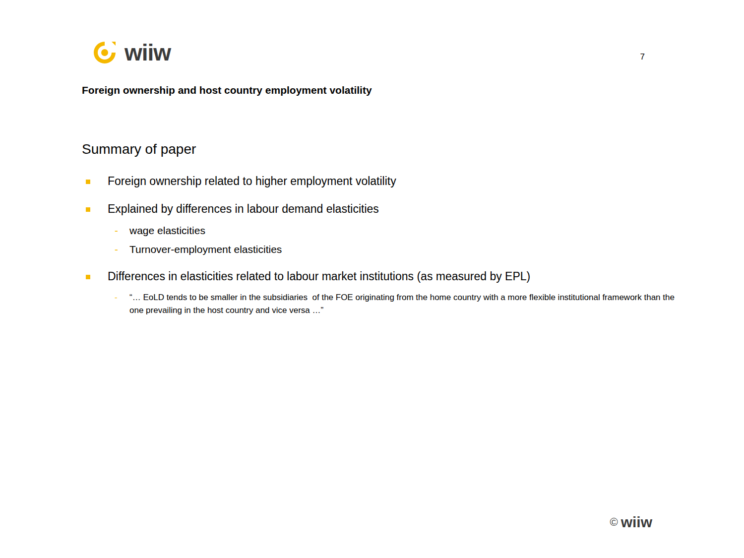7
wiiw
Foreign ownership and host country employment volatility
Summary of paper
Foreign ownership related to higher employment volatility
Explained by differences in labour demand elasticities
wage elasticities
Turnover-employment elasticities
Differences in elasticities related to labour market institutions (as measured by EPL)
“… EoLD tends to be smaller in the subsidiaries of the FOE originating from the home country with a more flexible institutional framework than the one prevailing in the host country and vice versa …”
©wiiw